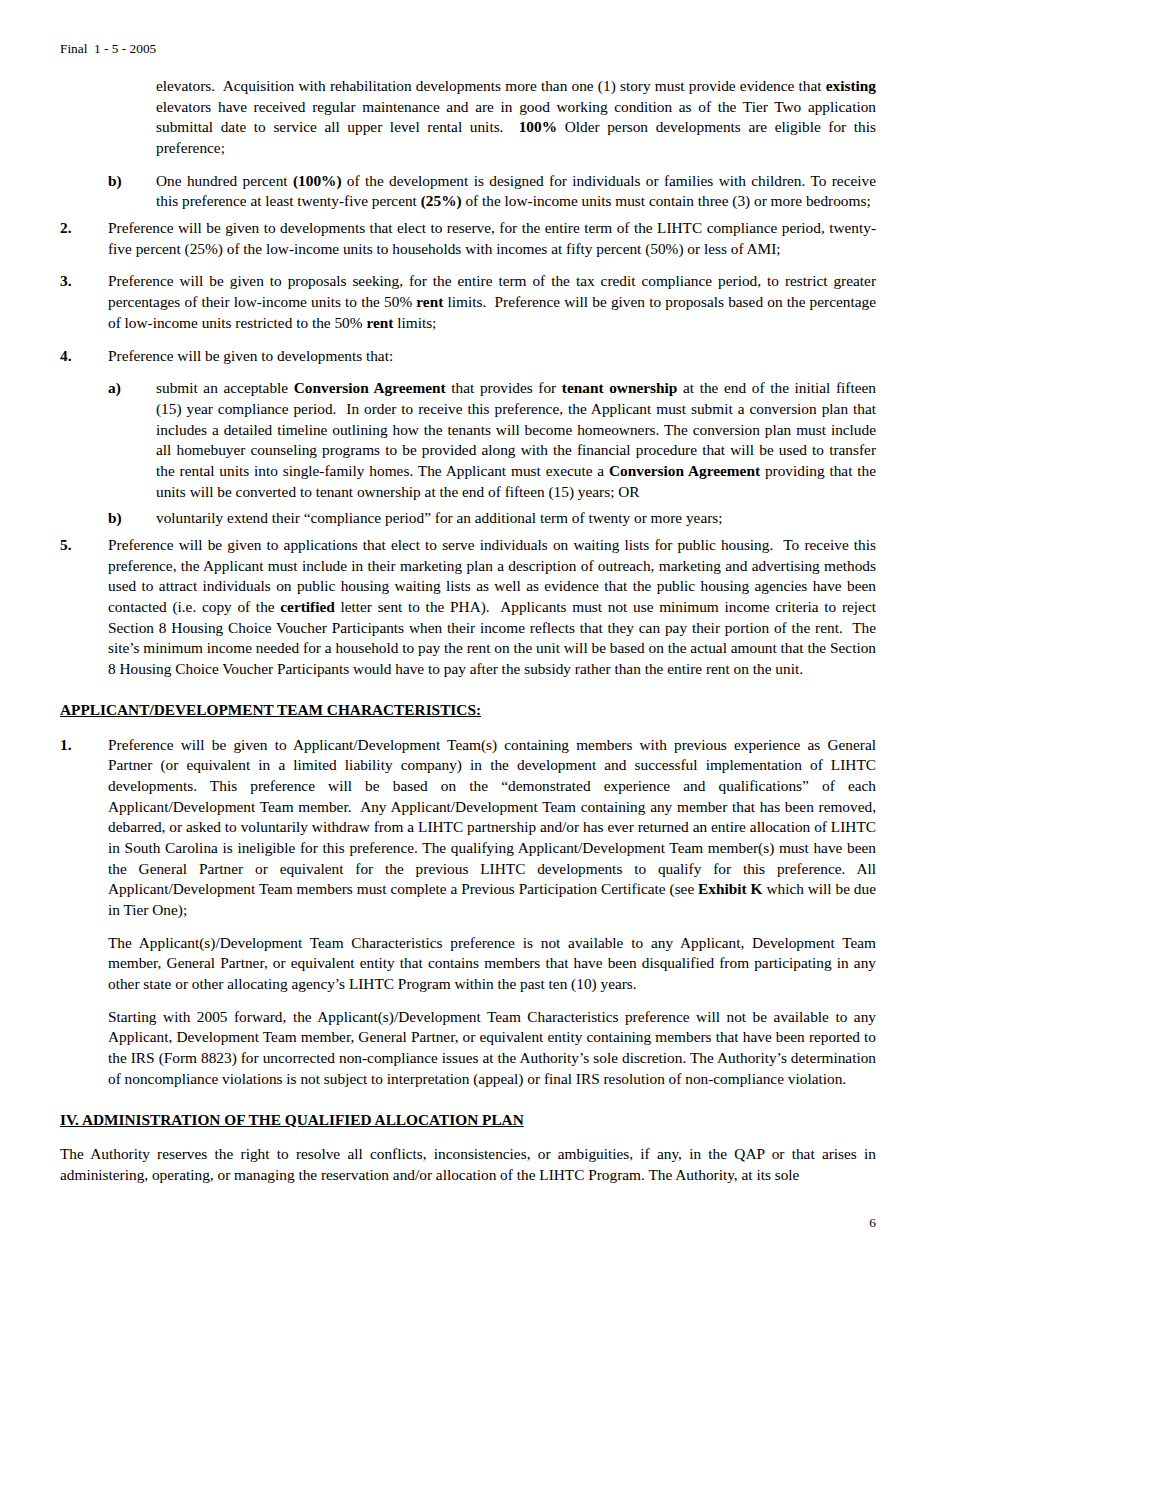Final 1 - 5 - 2005
elevators. Acquisition with rehabilitation developments more than one (1) story must provide evidence that existing elevators have received regular maintenance and are in good working condition as of the Tier Two application submittal date to service all upper level rental units. 100% Older person developments are eligible for this preference;
b) One hundred percent (100%) of the development is designed for individuals or families with children. To receive this preference at least twenty-five percent (25%) of the low-income units must contain three (3) or more bedrooms;
2. Preference will be given to developments that elect to reserve, for the entire term of the LIHTC compliance period, twenty-five percent (25%) of the low-income units to households with incomes at fifty percent (50%) or less of AMI;
3. Preference will be given to proposals seeking, for the entire term of the tax credit compliance period, to restrict greater percentages of their low-income units to the 50% rent limits. Preference will be given to proposals based on the percentage of low-income units restricted to the 50% rent limits;
4. Preference will be given to developments that:
a) submit an acceptable Conversion Agreement that provides for tenant ownership at the end of the initial fifteen (15) year compliance period. In order to receive this preference, the Applicant must submit a conversion plan that includes a detailed timeline outlining how the tenants will become homeowners. The conversion plan must include all homebuyer counseling programs to be provided along with the financial procedure that will be used to transfer the rental units into single-family homes. The Applicant must execute a Conversion Agreement providing that the units will be converted to tenant ownership at the end of fifteen (15) years; OR
b) voluntarily extend their “compliance period” for an additional term of twenty or more years;
5. Preference will be given to applications that elect to serve individuals on waiting lists for public housing. To receive this preference, the Applicant must include in their marketing plan a description of outreach, marketing and advertising methods used to attract individuals on public housing waiting lists as well as evidence that the public housing agencies have been contacted (i.e. copy of the certified letter sent to the PHA). Applicants must not use minimum income criteria to reject Section 8 Housing Choice Voucher Participants when their income reflects that they can pay their portion of the rent. The site’s minimum income needed for a household to pay the rent on the unit will be based on the actual amount that the Section 8 Housing Choice Voucher Participants would have to pay after the subsidy rather than the entire rent on the unit.
APPLICANT/DEVELOPMENT TEAM CHARACTERISTICS:
1. Preference will be given to Applicant/Development Team(s) containing members with previous experience as General Partner (or equivalent in a limited liability company) in the development and successful implementation of LIHTC developments. This preference will be based on the “demonstrated experience and qualifications” of each Applicant/Development Team member. Any Applicant/Development Team containing any member that has been removed, debarred, or asked to voluntarily withdraw from a LIHTC partnership and/or has ever returned an entire allocation of LIHTC in South Carolina is ineligible for this preference. The qualifying Applicant/Development Team member(s) must have been the General Partner or equivalent for the previous LIHTC developments to qualify for this preference. All Applicant/Development Team members must complete a Previous Participation Certificate (see Exhibit K which will be due in Tier One);
The Applicant(s)/Development Team Characteristics preference is not available to any Applicant, Development Team member, General Partner, or equivalent entity that contains members that have been disqualified from participating in any other state or other allocating agency’s LIHTC Program within the past ten (10) years.
Starting with 2005 forward, the Applicant(s)/Development Team Characteristics preference will not be available to any Applicant, Development Team member, General Partner, or equivalent entity containing members that have been reported to the IRS (Form 8823) for uncorrected non-compliance issues at the Authority’s sole discretion. The Authority’s determination of noncompliance violations is not subject to interpretation (appeal) or final IRS resolution of non-compliance violation.
IV. ADMINISTRATION OF THE QUALIFIED ALLOCATION PLAN
The Authority reserves the right to resolve all conflicts, inconsistencies, or ambiguities, if any, in the QAP or that arises in administering, operating, or managing the reservation and/or allocation of the LIHTC Program. The Authority, at its sole
6